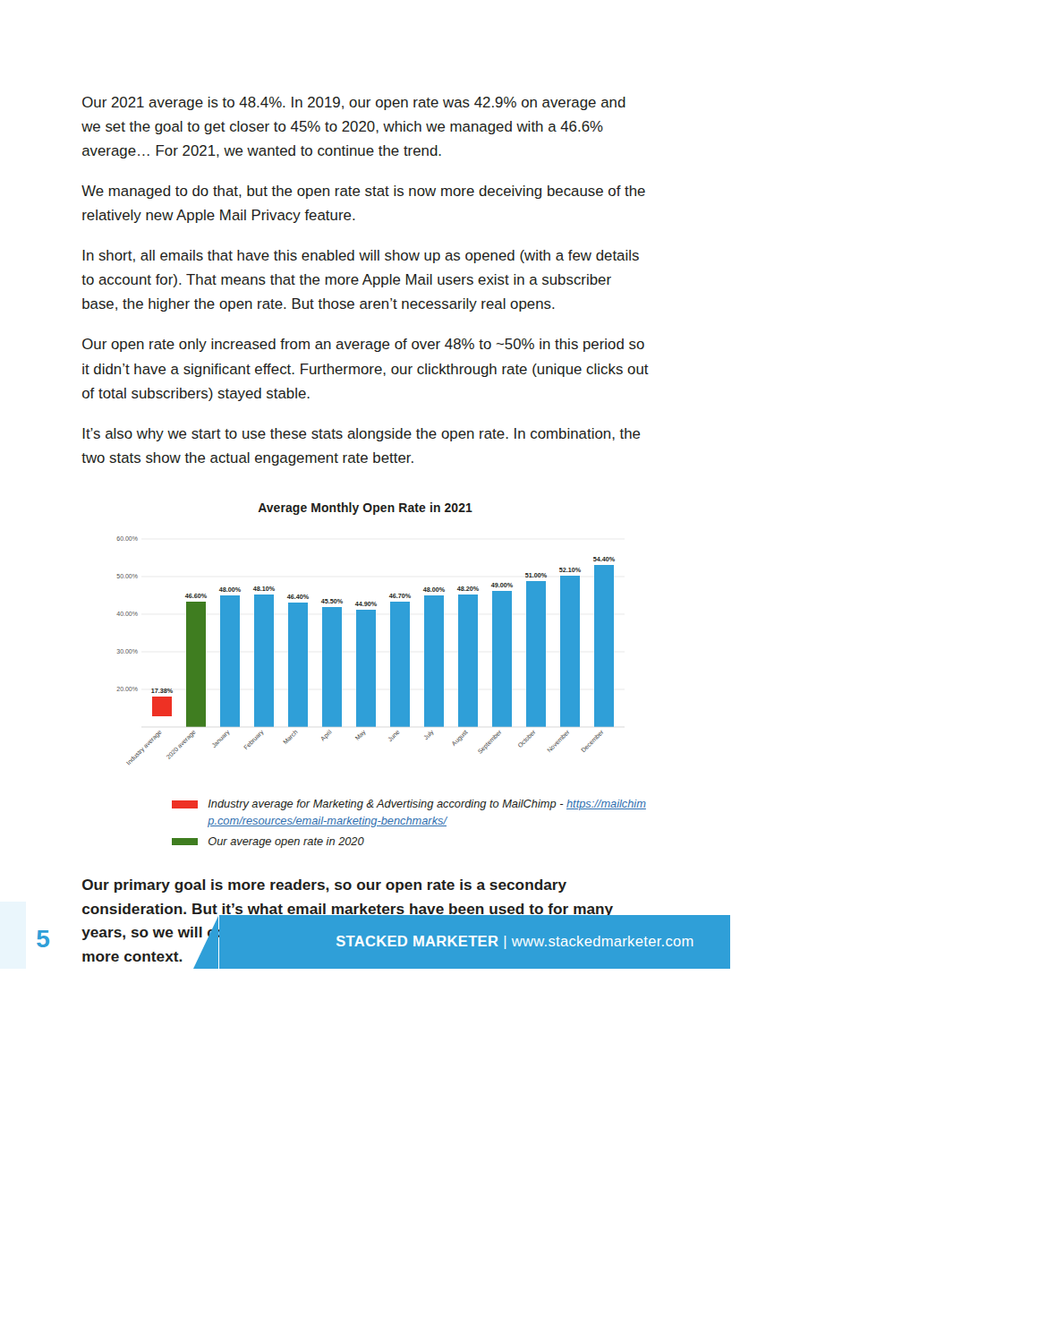Our 2021 average is to 48.4%. In 2019, our open rate was 42.9% on average and we set the goal to get closer to 45% to 2020, which we managed with a 46.6% average… For 2021, we wanted to continue the trend.
We managed to do that, but the open rate stat is now more deceiving because of the relatively new Apple Mail Privacy feature.
In short, all emails that have this enabled will show up as opened (with a few details to account for). That means that the more Apple Mail users exist in a subscriber base, the higher the open rate. But those aren’t necessarily real opens.
Our open rate only increased from an average of over 48% to ~50% in this period so it didn’t have a significant effect. Furthermore, our clickthrough rate (unique clicks out of total subscribers) stayed stable.
It’s also why we start to use these stats alongside the open rate. In combination, the two stats show the actual engagement rate better.
Average Monthly Open Rate in 2021
60.00% 50.00% 40.00% 30.00% 20.00% 17.38% 46.60% 48.00% 48.10% 46.40% 45.50% 44.90% 46.70% 48.00% 48.20% 49.00% 51.00% 52.10% 54.40% Industry average 2020 average January February March April May June July August September October November December
Industry average for Marketing & Advertising according to MailChimp - https://mailchimp.com/resources/email-marketing-benchmarks/
Our average open rate in 2020
Our primary goal is more readers, so our open rate is a secondary consideration. But it’s what email marketers have been used to for many years, so we will continue to show it, next to clickthrough rate to provide more context.
5
STACKED MARKETER | www.stackedmarketer.com